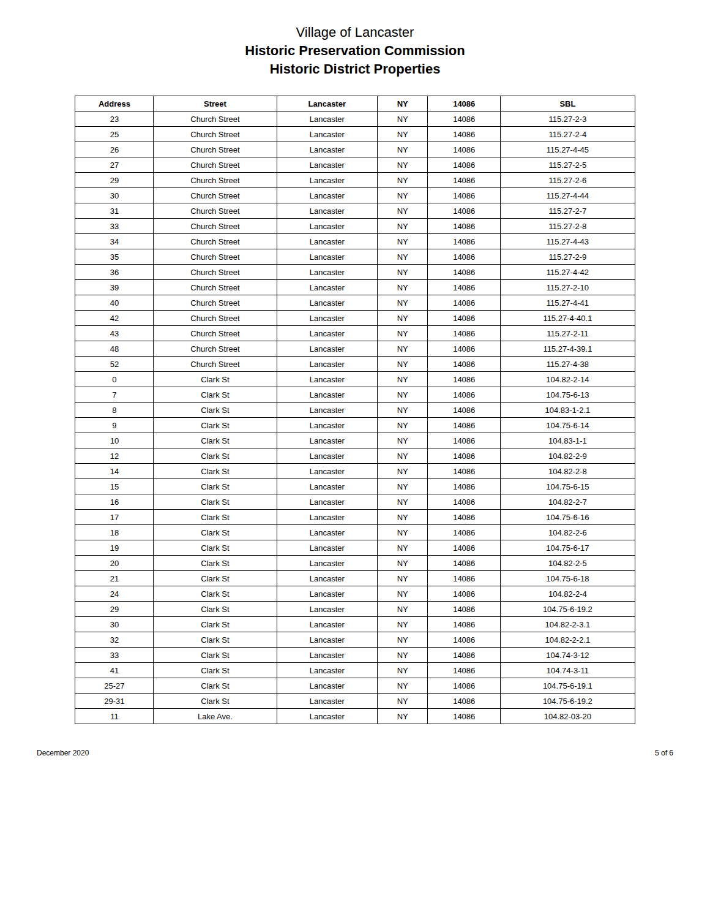Village of Lancaster
Historic Preservation Commission
Historic District Properties
| Address | Street | Lancaster | NY | 14086 | SBL |
| --- | --- | --- | --- | --- | --- |
| 23 | Church Street | Lancaster | NY | 14086 | 115.27-2-3 |
| 25 | Church Street | Lancaster | NY | 14086 | 115.27-2-4 |
| 26 | Church Street | Lancaster | NY | 14086 | 115.27-4-45 |
| 27 | Church Street | Lancaster | NY | 14086 | 115.27-2-5 |
| 29 | Church Street | Lancaster | NY | 14086 | 115.27-2-6 |
| 30 | Church Street | Lancaster | NY | 14086 | 115.27-4-44 |
| 31 | Church Street | Lancaster | NY | 14086 | 115.27-2-7 |
| 33 | Church Street | Lancaster | NY | 14086 | 115.27-2-8 |
| 34 | Church Street | Lancaster | NY | 14086 | 115.27-4-43 |
| 35 | Church Street | Lancaster | NY | 14086 | 115.27-2-9 |
| 36 | Church Street | Lancaster | NY | 14086 | 115.27-4-42 |
| 39 | Church Street | Lancaster | NY | 14086 | 115.27-2-10 |
| 40 | Church Street | Lancaster | NY | 14086 | 115.27-4-41 |
| 42 | Church Street | Lancaster | NY | 14086 | 115.27-4-40.1 |
| 43 | Church Street | Lancaster | NY | 14086 | 115.27-2-11 |
| 48 | Church Street | Lancaster | NY | 14086 | 115.27-4-39.1 |
| 52 | Church Street | Lancaster | NY | 14086 | 115.27-4-38 |
| 0 | Clark St | Lancaster | NY | 14086 | 104.82-2-14 |
| 7 | Clark St | Lancaster | NY | 14086 | 104.75-6-13 |
| 8 | Clark St | Lancaster | NY | 14086 | 104.83-1-2.1 |
| 9 | Clark St | Lancaster | NY | 14086 | 104.75-6-14 |
| 10 | Clark St | Lancaster | NY | 14086 | 104.83-1-1 |
| 12 | Clark St | Lancaster | NY | 14086 | 104.82-2-9 |
| 14 | Clark St | Lancaster | NY | 14086 | 104.82-2-8 |
| 15 | Clark St | Lancaster | NY | 14086 | 104.75-6-15 |
| 16 | Clark St | Lancaster | NY | 14086 | 104.82-2-7 |
| 17 | Clark St | Lancaster | NY | 14086 | 104.75-6-16 |
| 18 | Clark St | Lancaster | NY | 14086 | 104.82-2-6 |
| 19 | Clark St | Lancaster | NY | 14086 | 104.75-6-17 |
| 20 | Clark St | Lancaster | NY | 14086 | 104.82-2-5 |
| 21 | Clark St | Lancaster | NY | 14086 | 104.75-6-18 |
| 24 | Clark St | Lancaster | NY | 14086 | 104.82-2-4 |
| 29 | Clark St | Lancaster | NY | 14086 | 104.75-6-19.2 |
| 30 | Clark St | Lancaster | NY | 14086 | 104.82-2-3.1 |
| 32 | Clark St | Lancaster | NY | 14086 | 104.82-2-2.1 |
| 33 | Clark St | Lancaster | NY | 14086 | 104.74-3-12 |
| 41 | Clark St | Lancaster | NY | 14086 | 104.74-3-11 |
| 25-27 | Clark St | Lancaster | NY | 14086 | 104.75-6-19.1 |
| 29-31 | Clark St | Lancaster | NY | 14086 | 104.75-6-19.2 |
| 11 | Lake Ave. | Lancaster | NY | 14086 | 104.82-03-20 |
December 2020 5 of 6